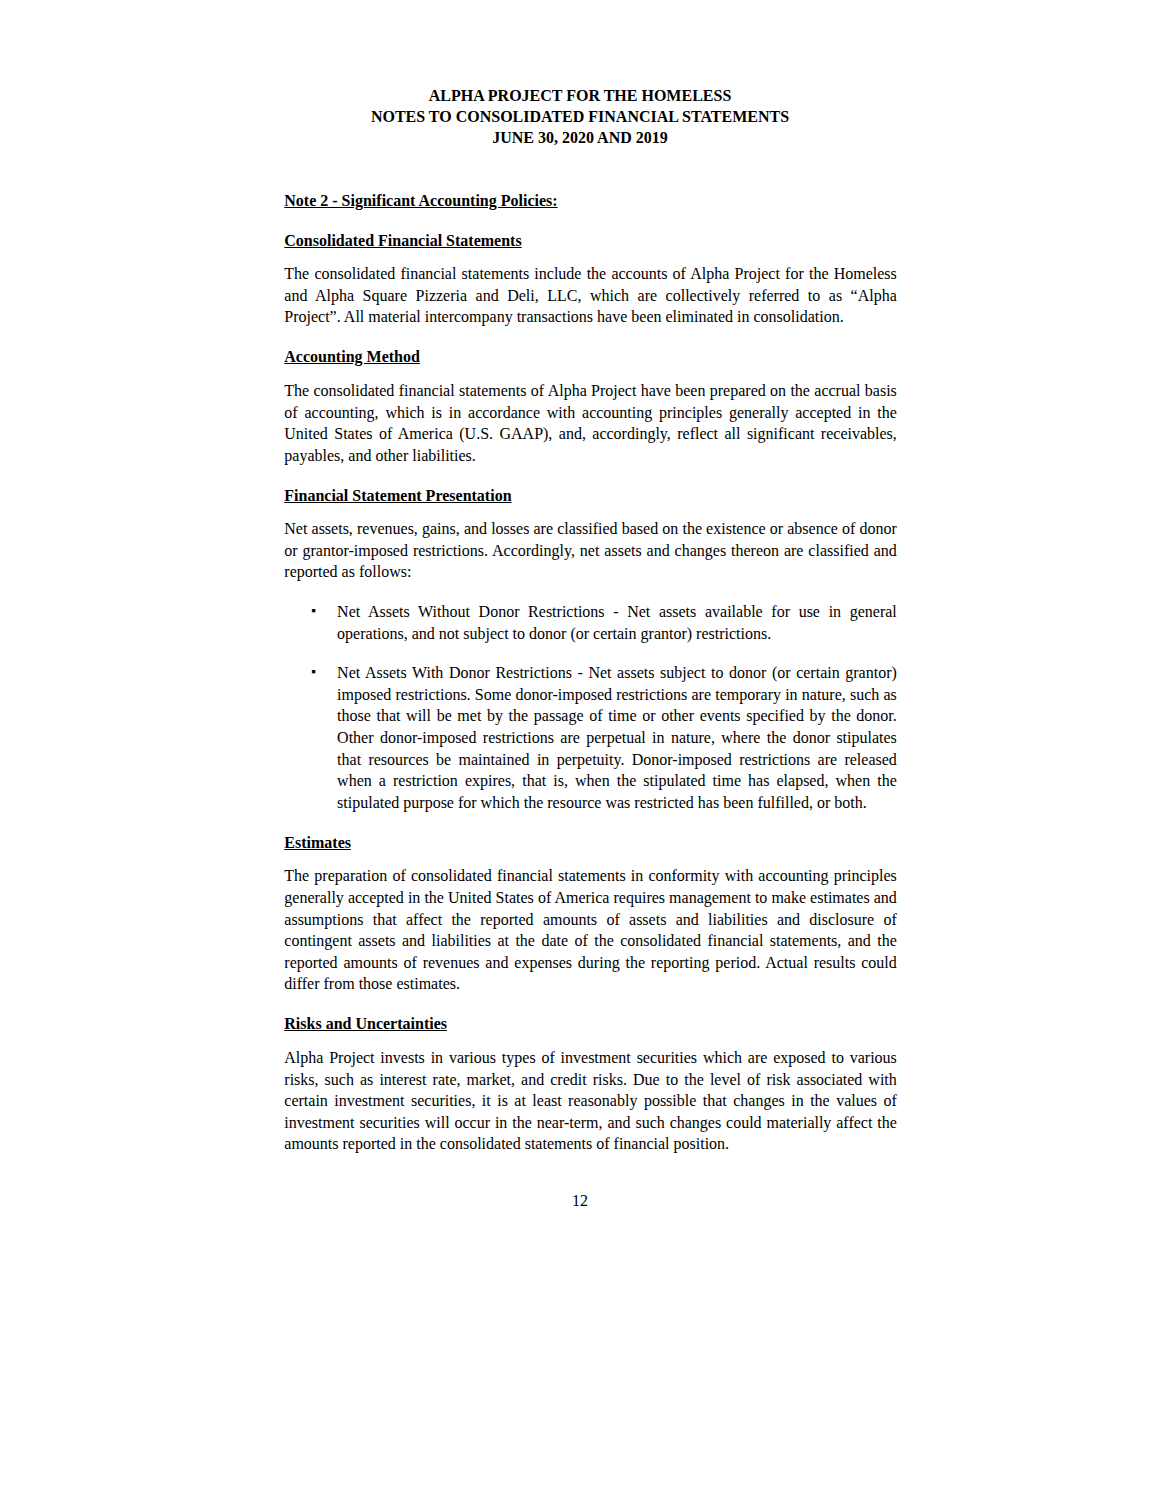ALPHA PROJECT FOR THE HOMELESS
NOTES TO CONSOLIDATED FINANCIAL STATEMENTS
JUNE 30, 2020 AND 2019
Note 2 - Significant Accounting Policies:
Consolidated Financial Statements
The consolidated financial statements include the accounts of Alpha Project for the Homeless and Alpha Square Pizzeria and Deli, LLC, which are collectively referred to as “Alpha Project”. All material intercompany transactions have been eliminated in consolidation.
Accounting Method
The consolidated financial statements of Alpha Project have been prepared on the accrual basis of accounting, which is in accordance with accounting principles generally accepted in the United States of America (U.S. GAAP), and, accordingly, reflect all significant receivables, payables, and other liabilities.
Financial Statement Presentation
Net assets, revenues, gains, and losses are classified based on the existence or absence of donor or grantor-imposed restrictions. Accordingly, net assets and changes thereon are classified and reported as follows:
Net Assets Without Donor Restrictions - Net assets available for use in general operations, and not subject to donor (or certain grantor) restrictions.
Net Assets With Donor Restrictions - Net assets subject to donor (or certain grantor) imposed restrictions. Some donor-imposed restrictions are temporary in nature, such as those that will be met by the passage of time or other events specified by the donor. Other donor-imposed restrictions are perpetual in nature, where the donor stipulates that resources be maintained in perpetuity. Donor-imposed restrictions are released when a restriction expires, that is, when the stipulated time has elapsed, when the stipulated purpose for which the resource was restricted has been fulfilled, or both.
Estimates
The preparation of consolidated financial statements in conformity with accounting principles generally accepted in the United States of America requires management to make estimates and assumptions that affect the reported amounts of assets and liabilities and disclosure of contingent assets and liabilities at the date of the consolidated financial statements, and the reported amounts of revenues and expenses during the reporting period. Actual results could differ from those estimates.
Risks and Uncertainties
Alpha Project invests in various types of investment securities which are exposed to various risks, such as interest rate, market, and credit risks. Due to the level of risk associated with certain investment securities, it is at least reasonably possible that changes in the values of investment securities will occur in the near-term, and such changes could materially affect the amounts reported in the consolidated statements of financial position.
12